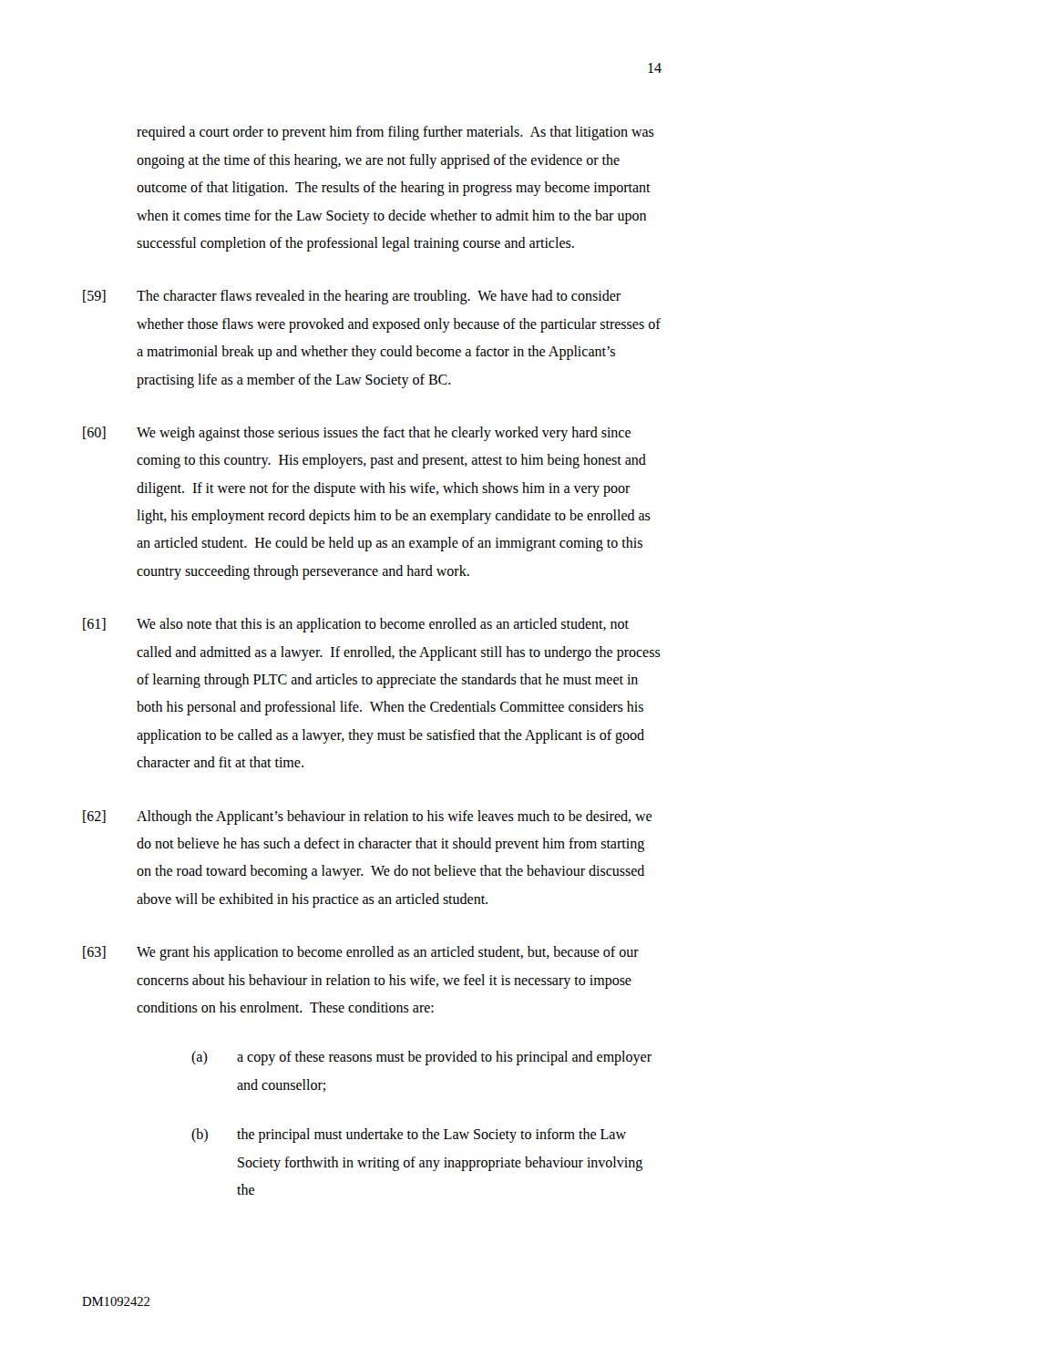14
required a court order to prevent him from filing further materials. As that litigation was ongoing at the time of this hearing, we are not fully apprised of the evidence or the outcome of that litigation. The results of the hearing in progress may become important when it comes time for the Law Society to decide whether to admit him to the bar upon successful completion of the professional legal training course and articles.
[59]
The character flaws revealed in the hearing are troubling. We have had to consider whether those flaws were provoked and exposed only because of the particular stresses of a matrimonial break up and whether they could become a factor in the Applicant’s practising life as a member of the Law Society of BC.
[60]
We weigh against those serious issues the fact that he clearly worked very hard since coming to this country. His employers, past and present, attest to him being honest and diligent. If it were not for the dispute with his wife, which shows him in a very poor light, his employment record depicts him to be an exemplary candidate to be enrolled as an articled student. He could be held up as an example of an immigrant coming to this country succeeding through perseverance and hard work.
[61]
We also note that this is an application to become enrolled as an articled student, not called and admitted as a lawyer. If enrolled, the Applicant still has to undergo the process of learning through PLTC and articles to appreciate the standards that he must meet in both his personal and professional life. When the Credentials Committee considers his application to be called as a lawyer, they must be satisfied that the Applicant is of good character and fit at that time.
[62]
Although the Applicant’s behaviour in relation to his wife leaves much to be desired, we do not believe he has such a defect in character that it should prevent him from starting on the road toward becoming a lawyer. We do not believe that the behaviour discussed above will be exhibited in his practice as an articled student.
[63]
We grant his application to become enrolled as an articled student, but, because of our concerns about his behaviour in relation to his wife, we feel it is necessary to impose conditions on his enrolment. These conditions are:
(a)
a copy of these reasons must be provided to his principal and employer and counsellor;
(b)
the principal must undertake to the Law Society to inform the Law Society forthwith in writing of any inappropriate behaviour involving the
DM1092422